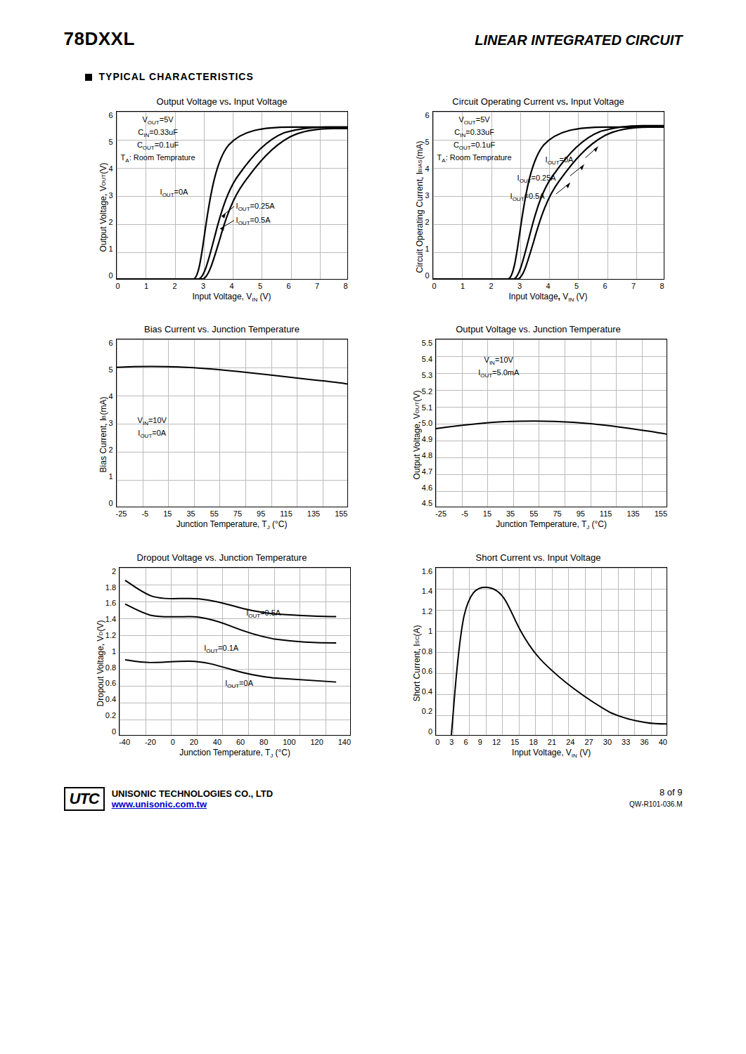78DXXL
LINEAR INTEGRATED CIRCUIT
TYPICAL CHARACTERISTICS
Output Voltage vs. Input Voltage
Output Voltage, VOUT (V)
6543210
VOUT=5V
CIN=0.33uF
COUT=0.1uF
TA: Room Temprature
IOUT=0A
IOUT=0.25A
IOUT=0.5A
012345678
Input Voltage, VIN (V)
Circuit Operating Current vs. Input Voltage
Circuit Operating Current, IBIAS (mA)
6543210
VOUT=5V
CIN=0.33uF
COUT=0.1uF
TA: Room Temprature
IOUT=0A
IOUT=0.25A
IOUT=0.5A
012345678
Input Voltage, VIN (V)
Bias Current vs. Junction Temperature
Bias Current, IB (mA)
6543210
VIN=10V
IOUT=0A
-25-51535557595115135155
Junction Temperature, TJ (°C)
Output Voltage vs. Junction Temperature
Output Voltage, VOUT (V)
5.55.45.35.25.15.04.94.84.74.64.5
VIN=10V
IOUT=5.0mA
-25-51535557595115135155
Junction Temperature, TJ (°C)
Dropout Voltage vs. Junction Temperature
Dropout Voltage, VD (V)
21.81.61.41.210.80.60.40.20
IOUT=0.5A
IOUT=0.1A
IOUT=0A
-40-20020406080100120140
Junction Temperature, TJ (°C)
Short Current vs. Input Voltage
Short Current, ISC (A)
1.61.41.210.80.60.40.20
036912151821242730333640
Input Voltage, VIN (V)
UTC
UNISONIC TECHNOLOGIES CO., LTD
www.unisonic.com.tw
8 of 9
QW-R101-036.M